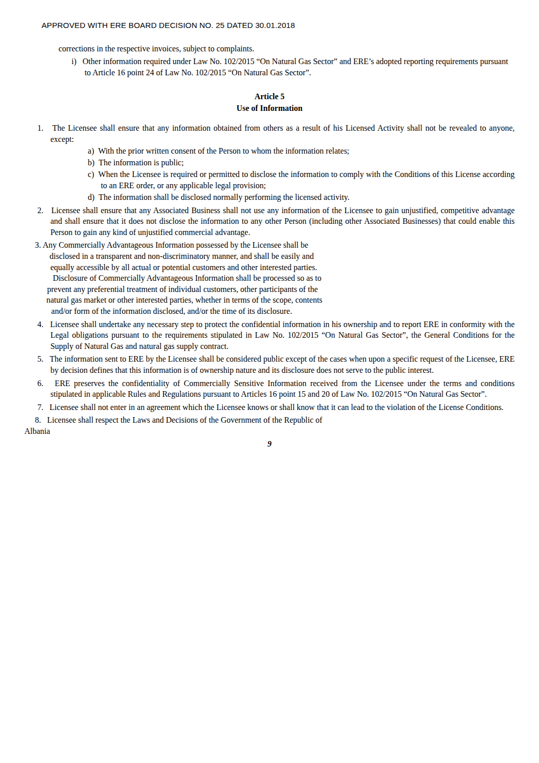APPROVED WITH ERE BOARD DECISION NO. 25 DATED 30.01.2018
corrections in the respective invoices, subject to complaints.
i) Other information required under Law No. 102/2015 “On Natural Gas Sector” and ERE’s adopted reporting requirements pursuant to Article 16 point 24 of Law No. 102/2015 “On Natural Gas Sector”.
Article 5
Use of Information
1. The Licensee shall ensure that any information obtained from others as a result of his Licensed Activity shall not be revealed to anyone, except:
a) With the prior written consent of the Person to whom the information relates;
b) The information is public;
c) When the Licensee is required or permitted to disclose the information to comply with the Conditions of this License according to an ERE order, or any applicable legal provision;
d) The information shall be disclosed normally performing the licensed activity.
2. Licensee shall ensure that any Associated Business shall not use any information of the Licensee to gain unjustified, competitive advantage and shall ensure that it does not disclose the information to any other Person (including other Associated Businesses) that could enable this Person to gain any kind of unjustified commercial advantage.
3. Any Commercially Advantageous Information possessed by the Licensee shall be disclosed in a transparent and non-discriminatory manner, and shall be easily and equally accessible by all actual or potential customers and other interested parties. Disclosure of Commercially Advantageous Information shall be processed so as to prevent any preferential treatment of individual customers, other participants of the natural gas market or other interested parties, whether in terms of the scope, contents and/or form of the information disclosed, and/or the time of its disclosure.
4. Licensee shall undertake any necessary step to protect the confidential information in his ownership and to report ERE in conformity with the Legal obligations pursuant to the requirements stipulated in Law No. 102/2015 “On Natural Gas Sector”, the General Conditions for the Supply of Natural Gas and natural gas supply contract.
5. The information sent to ERE by the Licensee shall be considered public except of the cases when upon a specific request of the Licensee, ERE by decision defines that this information is of ownership nature and its disclosure does not serve to the public interest.
6. ERE preserves the confidentiality of Commercially Sensitive Information received from the Licensee under the terms and conditions stipulated in applicable Rules and Regulations pursuant to Articles 16 point 15 and 20 of Law No. 102/2015 “On Natural Gas Sector”.
7. Licensee shall not enter in an agreement which the Licensee knows or shall know that it can lead to the violation of the License Conditions.
8. Licensee shall respect the Laws and Decisions of the Government of the Republic of Albania
9